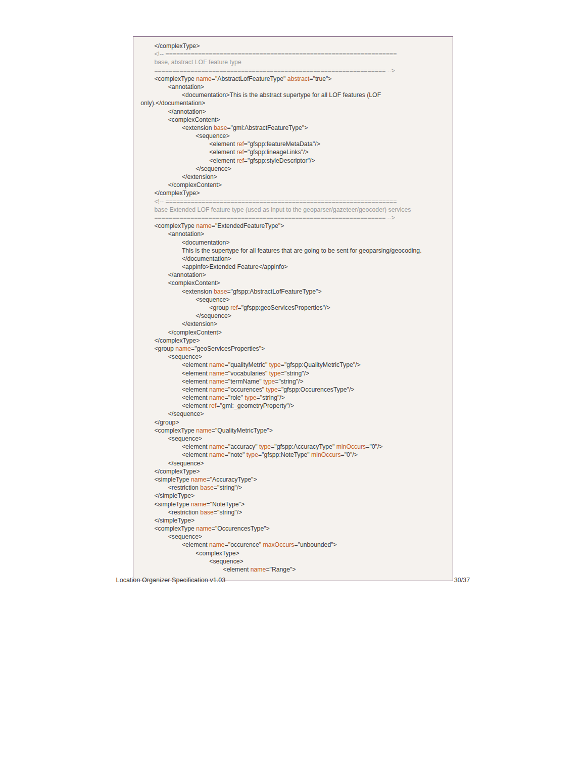</complexType>
        <!-- ================================================================
        base, abstract LOF feature type
        ================================================================ -->
        <complexType name="AbstractLofFeatureType" abstract="true">
                <annotation>
                        <documentation>This is the abstract supertype for all LOF features (LOF
only).</documentation>
                </annotation>
                <complexContent>
                        <extension base="gml:AbstractFeatureType">
                                <sequence>
                                        <element ref="gfspp:featureMetaData"/>
                                        <element ref="gfspp:lineageLinks"/>
                                        <element ref="gfspp:styleDescriptor"/>
                                </sequence>
                        </extension>
                </complexContent>
        </complexType>
        <!-- ================================================================
        base Extended LOF feature type (used as input to the geoparser/gazeteer/geocoder) services
        ================================================================ -->
        <complexType name="ExtendedFeatureType">
                <annotation>
                        <documentation>
                        This is the supertype for all features that are going to be sent for geoparsing/geocoding.
                        </documentation>
                        <appinfo>Extended Feature</appinfo>
                </annotation>
                <complexContent>
                        <extension base="gfspp:AbstractLofFeatureType">
                                <sequence>
                                        <group ref="gfspp:geoServicesProperties"/>
                                </sequence>
                        </extension>
                </complexContent>
        </complexType>
        <group name="geoServicesProperties">
                <sequence>
                        <element name="qualityMetric" type="gfspp:QualityMetricType"/>
                        <element name="vocabularies" type="string"/>
                        <element name="termName" type="string"/>
                        <element name="occurences" type="gfspp:OccurencesType"/>
                        <element name="role" type="string"/>
                        <element ref="gml:_geometryProperty"/>
                </sequence>
        </group>
        <complexType name="QualityMetricType">
                <sequence>
                        <element name="accuracy" type="gfspp:AccuracyType" minOccurs="0"/>
                        <element name="note" type="gfspp:NoteType" minOccurs="0"/>
                </sequence>
        </complexType>
        <simpleType name="AccuracyType">
                <restriction base="string"/>
        </simpleType>
        <simpleType name="NoteType">
                <restriction base="string"/>
        </simpleType>
        <complexType name="OccurencesType">
                <sequence>
                        <element name="occurence" maxOccurs="unbounded">
                                <complexType>
                                        <sequence>
                                                <element name="Range">
Location Organizer Specification v1.03 30/37